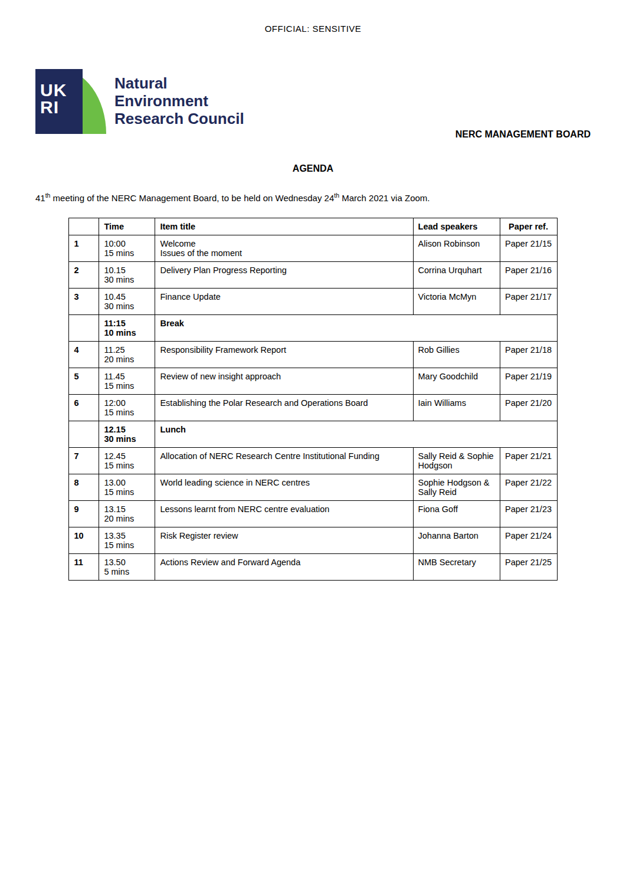OFFICIAL: SENSITIVE
UK
RI
Natural
Environment
Research Council
NERC MANAGEMENT BOARD
AGENDA
41th meeting of the NERC Management Board, to be held on Wednesday 24th March 2021 via Zoom.
| | Time | Item title | Lead speakers | Paper ref. |
| --- | --- | --- | --- | --- |
| 1 | 10:00 15 mins | Welcome Issues of the moment | Alison Robinson | Paper 21/15 |
| 2 | 10.15 30 mins | Delivery Plan Progress Reporting | Corrina Urquhart | Paper 21/16 |
| 3 | 10.45 30 mins | Finance Update | Victoria McMyn | Paper 21/17 |
| | 11:15 10 mins | Break |
| 4 | 11.25 20 mins | Responsibility Framework Report | Rob Gillies | Paper 21/18 |
| 5 | 11.45 15 mins | Review of new insight approach | Mary Goodchild | Paper 21/19 |
| 6 | 12:00 15 mins | Establishing the Polar Research and Operations Board | Iain Williams | Paper 21/20 |
| | 12.15 30 mins | Lunch |
| 7 | 12.45 15 mins | Allocation of NERC Research Centre Institutional Funding | Sally Reid & Sophie Hodgson | Paper 21/21 |
| 8 | 13.00 15 mins | World leading science in NERC centres | Sophie Hodgson & Sally Reid | Paper 21/22 |
| 9 | 13.15 20 mins | Lessons learnt from NERC centre evaluation | Fiona Goff | Paper 21/23 |
| 10 | 13.35 15 mins | Risk Register review | Johanna Barton | Paper 21/24 |
| 11 | 13.50 5 mins | Actions Review and Forward Agenda | NMB Secretary | Paper 21/25 |